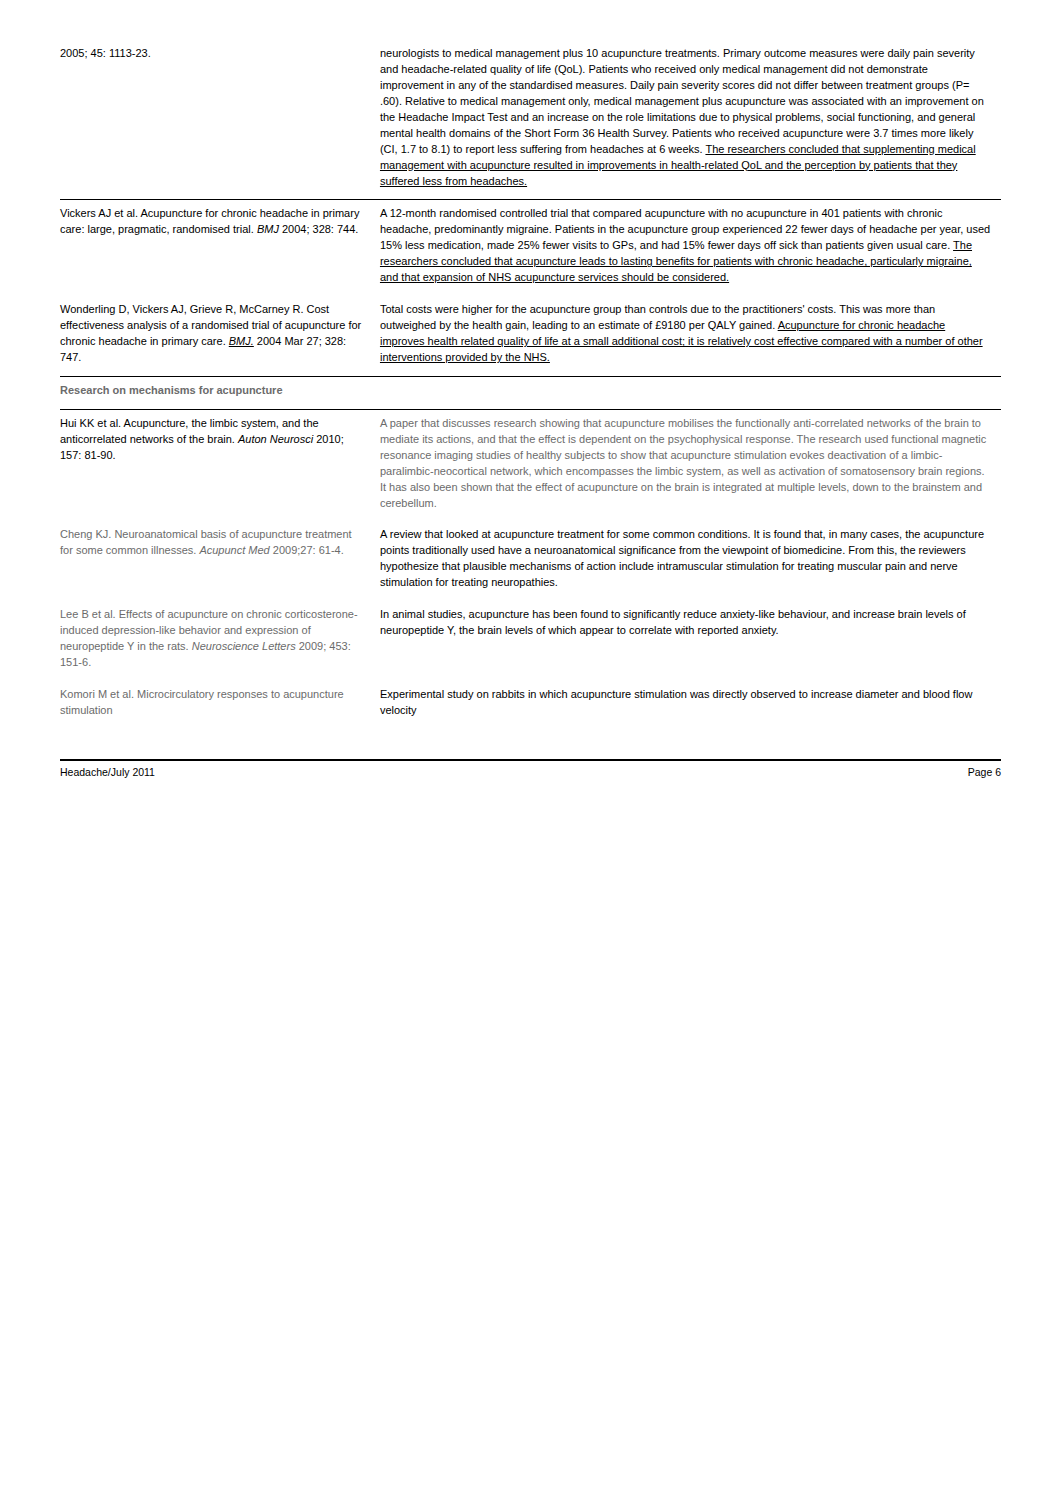| 2005; 45: 1113-23. | neurologists to medical management plus 10 acupuncture treatments. Primary outcome measures were daily pain severity and headache-related quality of life (QoL). Patients who received only medical management did not demonstrate improvement in any of the standardised measures. Daily pain severity scores did not differ between treatment groups (P= .60). Relative to medical management only, medical management plus acupuncture was associated with an improvement on the Headache Impact Test and an increase on the role limitations due to physical problems, social functioning, and general mental health domains of the Short Form 36 Health Survey. Patients who received acupuncture were 3.7 times more likely (CI, 1.7 to 8.1) to report less suffering from headaches at 6 weeks. The researchers concluded that supplementing medical management with acupuncture resulted in improvements in health-related QoL and the perception by patients that they suffered less from headaches. |
| Vickers AJ et al. Acupuncture for chronic headache in primary care: large, pragmatic, randomised trial. BMJ 2004; 328: 744. | A 12-month randomised controlled trial that compared acupuncture with no acupuncture in 401 patients with chronic headache, predominantly migraine. Patients in the acupuncture group experienced 22 fewer days of headache per year, used 15% less medication, made 25% fewer visits to GPs, and had 15% fewer days off sick than patients given usual care. The researchers concluded that acupuncture leads to lasting benefits for patients with chronic headache, particularly migraine, and that expansion of NHS acupuncture services should be considered. |
| Wonderling D, Vickers AJ, Grieve R, McCarney R. Cost effectiveness analysis of a randomised trial of acupuncture for chronic headache in primary care. BMJ. 2004 Mar 27; 328: 747. | Total costs were higher for the acupuncture group than controls due to the practitioners' costs. This was more than outweighed by the health gain, leading to an estimate of £9180 per QALY gained. Acupuncture for chronic headache improves health related quality of life at a small additional cost; it is relatively cost effective compared with a number of other interventions provided by the NHS. |
| Research on mechanisms for acupuncture | |
| Hui KK et al. Acupuncture, the limbic system, and the anticorrelated networks of the brain. Auton Neurosci 2010; 157: 81-90. | A paper that discusses research showing that acupuncture mobilises the functionally anti-correlated networks of the brain to mediate its actions, and that the effect is dependent on the psychophysical response. The research used functional magnetic resonance imaging studies of healthy subjects to show that acupuncture stimulation evokes deactivation of a limbic-paralimbic-neocortical network, which encompasses the limbic system, as well as activation of somatosensory brain regions. It has also been shown that the effect of acupuncture on the brain is integrated at multiple levels, down to the brainstem and cerebellum. |
| Cheng KJ. Neuroanatomical basis of acupuncture treatment for some common illnesses. Acupunct Med 2009;27: 61-4. | A review that looked at acupuncture treatment for some common conditions. It is found that, in many cases, the acupuncture points traditionally used have a neuroanatomical significance from the viewpoint of biomedicine. From this, the reviewers hypothesize that plausible mechanisms of action include intramuscular stimulation for treating muscular pain and nerve stimulation for treating neuropathies. |
| Lee B et al. Effects of acupuncture on chronic corticosterone-induced depression-like behavior and expression of neuropeptide Y in the rats. Neuroscience Letters 2009; 453: 151-6. | In animal studies, acupuncture has been found to significantly reduce anxiety-like behaviour, and increase brain levels of neuropeptide Y, the brain levels of which appear to correlate with reported anxiety. |
| Komori M et al. Microcirculatory responses to acupuncture stimulation | Experimental study on rabbits in which acupuncture stimulation was directly observed to increase diameter and blood flow velocity |
Headache/July 2011 Page 6